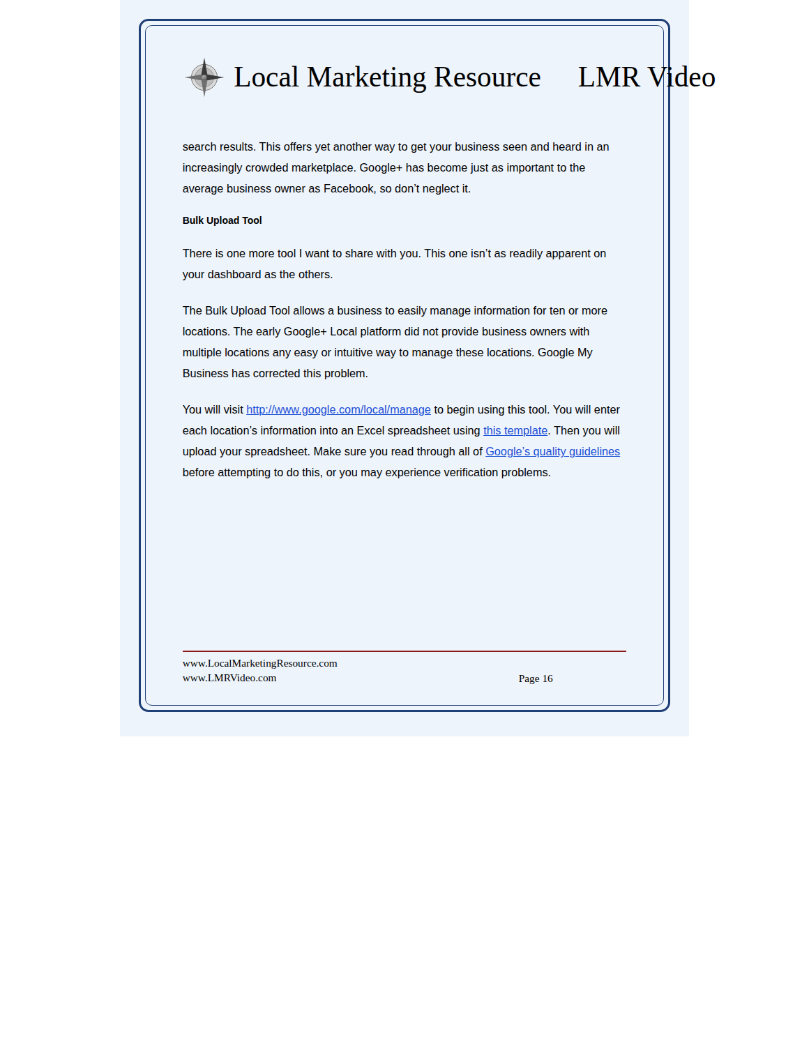Local Marketing Resource LMR Video
search results. This offers yet another way to get your business seen and heard in an increasingly crowded marketplace. Google+ has become just as important to the average business owner as Facebook, so don’t neglect it.
Bulk Upload Tool
There is one more tool I want to share with you. This one isn’t as readily apparent on your dashboard as the others.
The Bulk Upload Tool allows a business to easily manage information for ten or more locations. The early Google+ Local platform did not provide business owners with multiple locations any easy or intuitive way to manage these locations. Google My Business has corrected this problem.
You will visit http://www.google.com/local/manage to begin using this tool. You will enter each location’s information into an Excel spreadsheet using this template. Then you will upload your spreadsheet. Make sure you read through all of Google’s quality guidelines before attempting to do this, or you may experience verification problems.
www.LocalMarketingResource.com
www.LMRVideo.com
Page 16